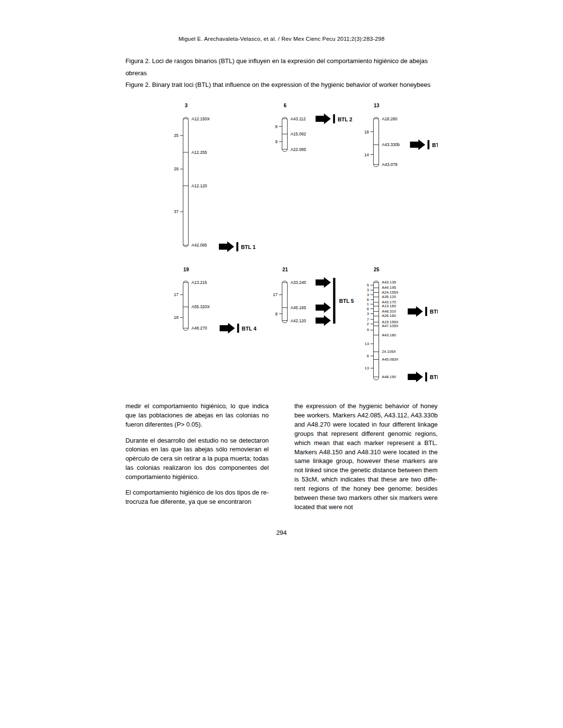Miguel E. Arechavaleta-Velasco, et al. / Rev Mex Cienc Pecu 2011;2(3):283-298
Figura 2. Loci de rasgos binarios (BTL) que influyen en la expresión del comportamiento higiénico de abejas obreras
Figure 2. Binary trait loci (BTL) that influence on the expression of the hygienic behavior of worker honeybees
Loci de rasgos binarios (BTL) en seis grupos de ligamiento 3 A12.150X A12.255 A12.120 A42.085 25 29 37 BTL 1 6 A43.112 A15.082 A22.085 8 9 BTL 2 13 A18.260 A43.330b A43.078 18 14 BTL 3 19 A13.215 A55.320X A48.270 17 18 BTL 4 21 A33.240 A45.165 A42.120 17 8 BTL 5 25 A43.135 A44.195 A24.155X A35.120 A43.170 A13.160 A48.310 A26.160 A15.155X A47.105X A43.180 24.105X A45.083X A48.150 5 3 3 6 1 6 3 7 2 9 13 6 13 BTL 6 BTL 7
medir el comportamiento higiénico, lo que indica que las poblaciones de abejas en las colonias no fueron diferentes (P> 0.05).
Durante el desarrollo del estudio no se detectaron colonias en las que las abejas sólo removieran el opérculo de cera sin retirar a la pupa muerta; todas las colonias realizaron los dos componentes del comportamiento higiénico.
El comportamiento higiénico de los dos tipos de retrocruza fue diferente, ya que se encontraron
the expression of the hygienic behavior of honey bee workers. Markers A42.085, A43.112, A43.330b and A48.270 were located in four different linkage groups that represent different genomic regions, which mean that each marker represent a BTL. Markers A48.150 and A48.310 were located in the same linkage group, however these markers are not linked since the genetic distance between them is 53cM, which indicates that these are two different regions of the honey bee genome; besides between these two markers other six markers were located that were not
294